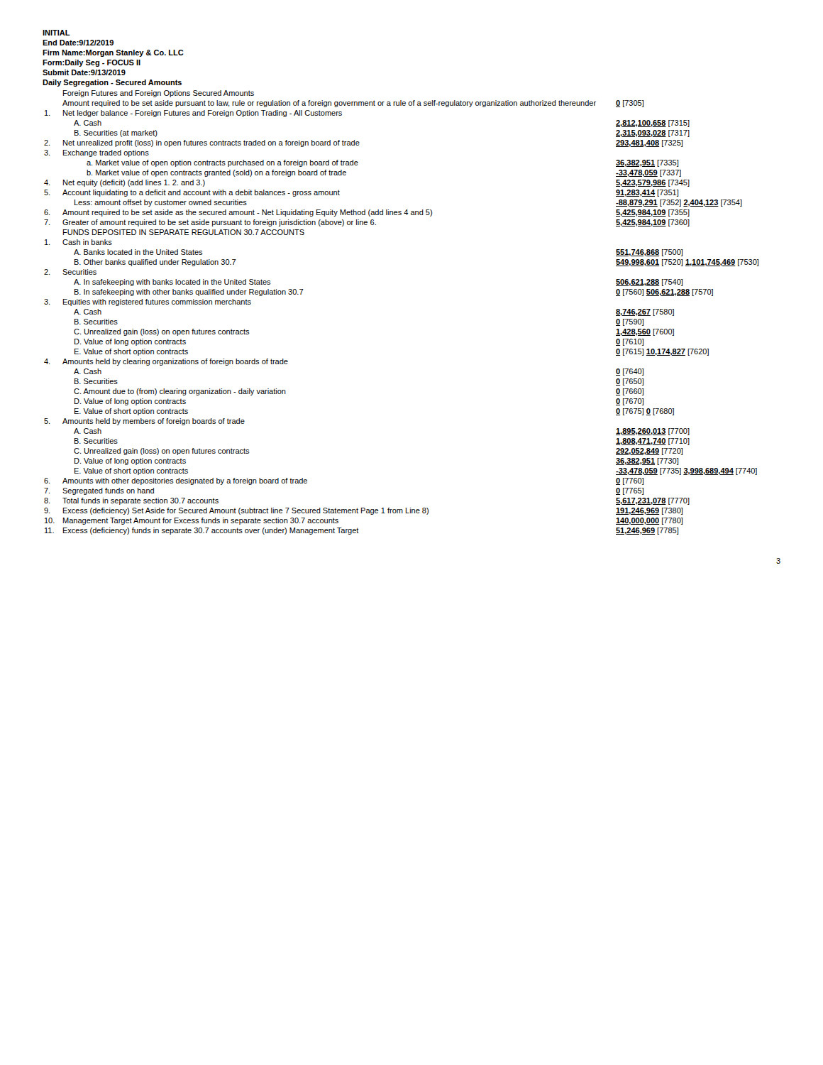INITIAL
End Date:9/12/2019
Firm Name:Morgan Stanley & Co. LLC
Form:Daily Seg - FOCUS II
Submit Date:9/13/2019
Daily Segregation - Secured Amounts
| | Foreign Futures and Foreign Options Secured Amounts | |
| | Amount required to be set aside pursuant to law, rule or regulation of a foreign government or a rule of a self-regulatory organization authorized thereunder | 0 [7305] |
| 1. | Net ledger balance - Foreign Futures and Foreign Option Trading - All Customers | |
| | A. Cash | 2,812,100,658 [7315] |
| | B. Securities (at market) | 2,315,093,028 [7317] |
| 2. | Net unrealized profit (loss) in open futures contracts traded on a foreign board of trade | 293,481,408 [7325] |
| 3. | Exchange traded options | |
| | a. Market value of open option contracts purchased on a foreign board of trade | 36,382,951 [7335] |
| | b. Market value of open contracts granted (sold) on a foreign board of trade | -33,478,059 [7337] |
| 4. | Net equity (deficit) (add lines 1. 2. and 3.) | 5,423,579,986 [7345] |
| 5. | Account liquidating to a deficit and account with a debit balances - gross amount | 91,283,414 [7351] |
| | Less: amount offset by customer owned securities | -88,879,291 [7352] 2,404,123 [7354] |
| 6. | Amount required to be set aside as the secured amount - Net Liquidating Equity Method (add lines 4 and 5) | 5,425,984,109 [7355] |
| 7. | Greater of amount required to be set aside pursuant to foreign jurisdiction (above) or line 6. | 5,425,984,109 [7360] |
| | FUNDS DEPOSITED IN SEPARATE REGULATION 30.7 ACCOUNTS | |
| 1. | Cash in banks | |
| | A. Banks located in the United States | 551,746,868 [7500] |
| | B. Other banks qualified under Regulation 30.7 | 549,998,601 [7520] 1,101,745,469 [7530] |
| 2. | Securities | |
| | A. In safekeeping with banks located in the United States | 506,621,288 [7540] |
| | B. In safekeeping with other banks qualified under Regulation 30.7 | 0 [7560] 506,621,288 [7570] |
| 3. | Equities with registered futures commission merchants | |
| | A. Cash | 8,746,267 [7580] |
| | B. Securities | 0 [7590] |
| | C. Unrealized gain (loss) on open futures contracts | 1,428,560 [7600] |
| | D. Value of long option contracts | 0 [7610] |
| | E. Value of short option contracts | 0 [7615] 10,174,827 [7620] |
| 4. | Amounts held by clearing organizations of foreign boards of trade | |
| | A. Cash | 0 [7640] |
| | B. Securities | 0 [7650] |
| | C. Amount due to (from) clearing organization - daily variation | 0 [7660] |
| | D. Value of long option contracts | 0 [7670] |
| | E. Value of short option contracts | 0 [7675] 0 [7680] |
| 5. | Amounts held by members of foreign boards of trade | |
| | A. Cash | 1,895,260,013 [7700] |
| | B. Securities | 1,808,471,740 [7710] |
| | C. Unrealized gain (loss) on open futures contracts | 292,052,849 [7720] |
| | D. Value of long option contracts | 36,382,951 [7730] |
| | E. Value of short option contracts | -33,478,059 [7735] 3,998,689,494 [7740] |
| 6. | Amounts with other depositories designated by a foreign board of trade | 0 [7760] |
| 7. | Segregated funds on hand | 0 [7765] |
| 8. | Total funds in separate section 30.7 accounts | 5,617,231,078 [7770] |
| 9. | Excess (deficiency) Set Aside for Secured Amount (subtract line 7 Secured Statement Page 1 from Line 8) | 191,246,969 [7380] |
| 10. | Management Target Amount for Excess funds in separate section 30.7 accounts | 140,000,000 [7780] |
| 11. | Excess (deficiency) funds in separate 30.7 accounts over (under) Management Target | 51,246,969 [7785] |
3